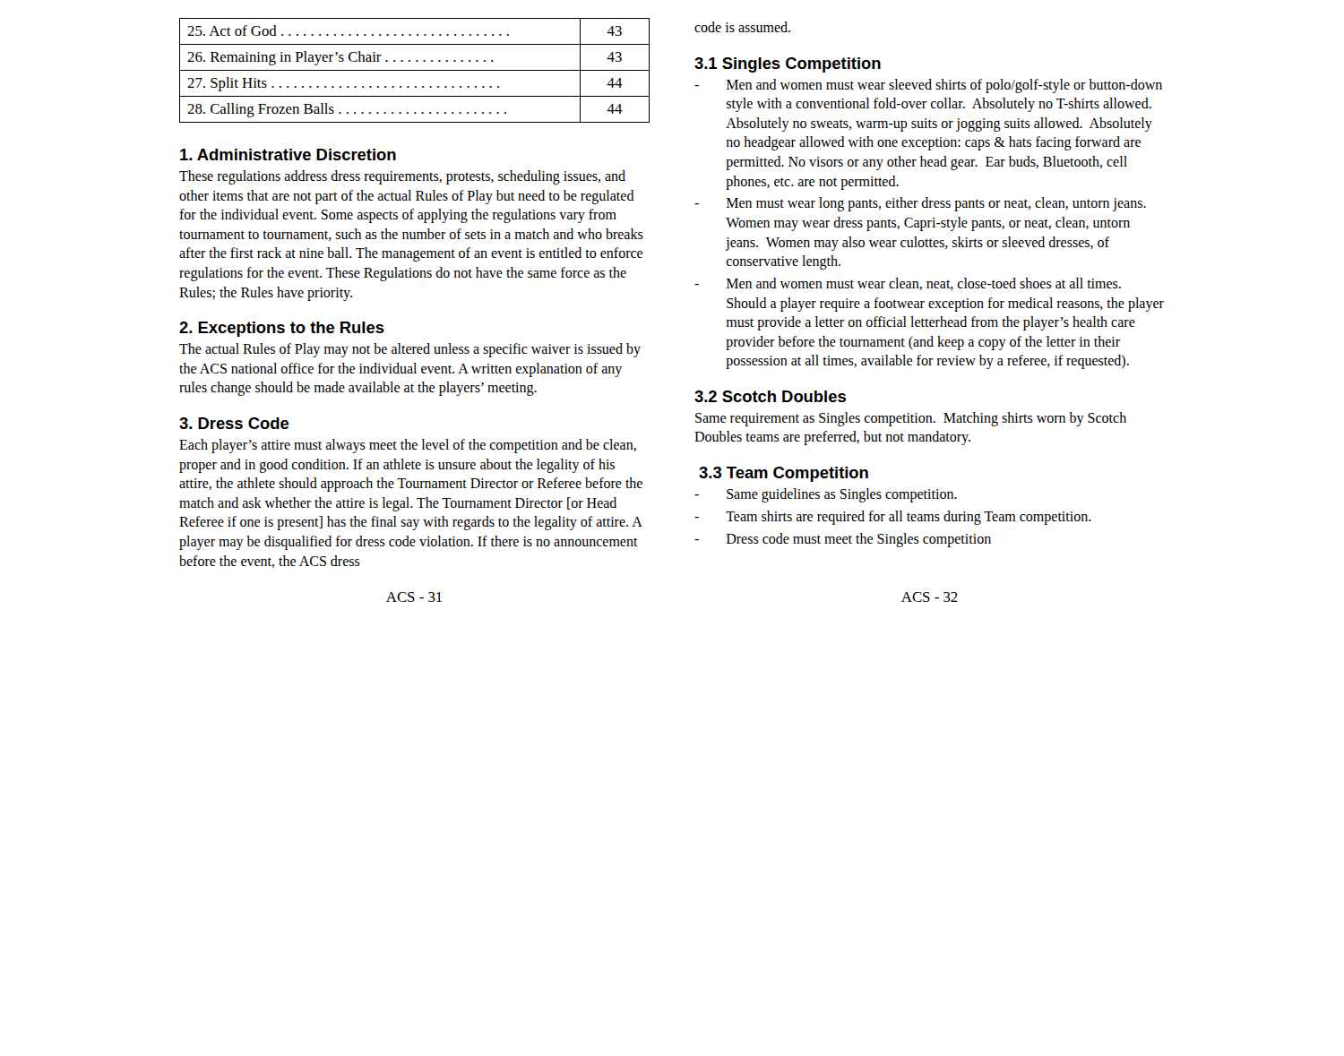| 25. Act of God . . . . . . . . . . . . . . . . . . . . . . . . . . . . . . . | 43 |
| 26. Remaining in Player’s Chair . . . . . . . . . . . . . . . | 43 |
| 27. Split Hits . . . . . . . . . . . . . . . . . . . . . . . . . . . . . . . | 44 |
| 28. Calling Frozen Balls . . . . . . . . . . . . . . . . . . . . . . . | 44 |
1. Administrative Discretion
These regulations address dress requirements, protests, scheduling issues, and other items that are not part of the actual Rules of Play but need to be regulated for the individual event. Some aspects of applying the regulations vary from tournament to tournament, such as the number of sets in a match and who breaks after the first rack at nine ball. The management of an event is entitled to enforce regulations for the event. These Regulations do not have the same force as the Rules; the Rules have priority.
2. Exceptions to the Rules
The actual Rules of Play may not be altered unless a specific waiver is issued by the ACS national office for the individual event. A written explanation of any rules change should be made available at the players’ meeting.
3. Dress Code
Each player’s attire must always meet the level of the competition and be clean, proper and in good condition. If an athlete is unsure about the legality of his attire, the athlete should approach the Tournament Director or Referee before the match and ask whether the attire is legal. The Tournament Director [or Head Referee if one is present] has the final say with regards to the legality of attire. A player may be disqualified for dress code violation. If there is no announcement before the event, the ACS dress
ACS - 31
code is assumed.
3.1 Singles Competition
Men and women must wear sleeved shirts of polo/golf-style or button-down style with a conventional fold-over collar. Absolutely no T-shirts allowed. Absolutely no sweats, warm-up suits or jogging suits allowed. Absolutely no headgear allowed with one exception: caps & hats facing forward are permitted. No visors or any other head gear. Ear buds, Bluetooth, cell phones, etc. are not permitted.
Men must wear long pants, either dress pants or neat, clean, untorn jeans. Women may wear dress pants, Capri-style pants, or neat, clean, untorn jeans. Women may also wear culottes, skirts or sleeved dresses, of conservative length.
Men and women must wear clean, neat, close-toed shoes at all times. Should a player require a footwear exception for medical reasons, the player must provide a letter on official letterhead from the player’s health care provider before the tournament (and keep a copy of the letter in their possession at all times, available for review by a referee, if requested).
3.2 Scotch Doubles
Same requirement as Singles competition. Matching shirts worn by Scotch Doubles teams are preferred, but not mandatory.
3.3 Team Competition
Same guidelines as Singles competition.
Team shirts are required for all teams during Team competition.
Dress code must meet the Singles competition
ACS - 32